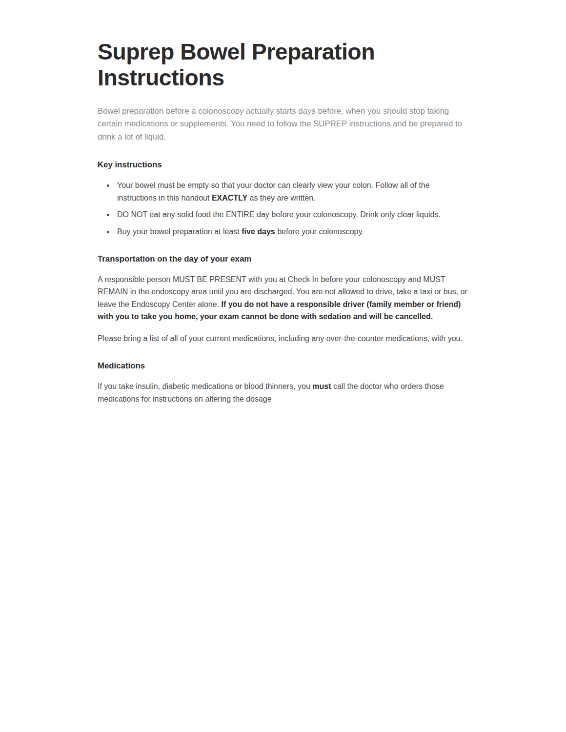Suprep Bowel Preparation Instructions
Bowel preparation before a colonoscopy actually starts days before, when you should stop taking certain medications or supplements. You need to follow the SUPREP instructions and be prepared to drink a lot of liquid.
Key instructions
Your bowel must be empty so that your doctor can clearly view your colon. Follow all of the instructions in this handout EXACTLY as they are written.
DO NOT eat any solid food the ENTIRE day before your colonoscopy. Drink only clear liquids.
Buy your bowel preparation at least five days before your colonoscopy.
Transportation on the day of your exam
A responsible person MUST BE PRESENT with you at Check In before your colonoscopy and MUST REMAIN in the endoscopy area until you are discharged. You are not allowed to drive, take a taxi or bus, or leave the Endoscopy Center alone. If you do not have a responsible driver (family member or friend) with you to take you home, your exam cannot be done with sedation and will be cancelled.
Please bring a list of all of your current medications, including any over-the-counter medications, with you.
Medications
If you take insulin, diabetic medications or blood thinners, you must call the doctor who orders those medications for instructions on altering the dosage